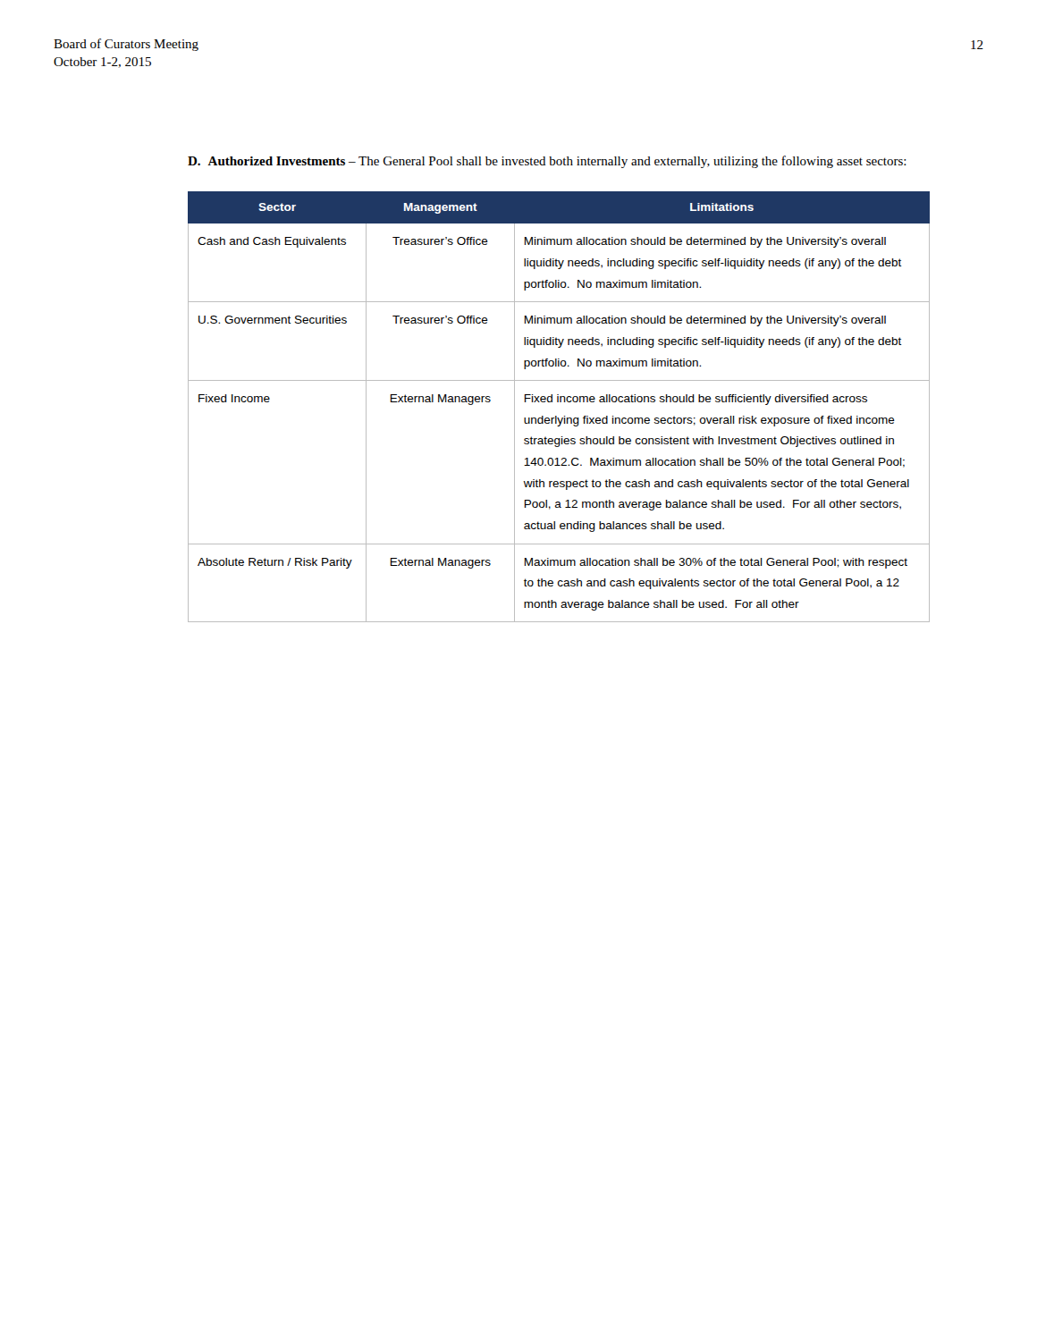Board of Curators Meeting
October 1-2, 2015
12
D. Authorized Investments – The General Pool shall be invested both internally and externally, utilizing the following asset sectors:
| Sector | Management | Limitations |
| --- | --- | --- |
| Cash and Cash Equivalents | Treasurer’s Office | Minimum allocation should be determined by the University’s overall liquidity needs, including specific self-liquidity needs (if any) of the debt portfolio. No maximum limitation. |
| U.S. Government Securities | Treasurer’s Office | Minimum allocation should be determined by the University’s overall liquidity needs, including specific self-liquidity needs (if any) of the debt portfolio. No maximum limitation. |
| Fixed Income | External Managers | Fixed income allocations should be sufficiently diversified across underlying fixed income sectors; overall risk exposure of fixed income strategies should be consistent with Investment Objectives outlined in 140.012.C. Maximum allocation shall be 50% of the total General Pool; with respect to the cash and cash equivalents sector of the total General Pool, a 12 month average balance shall be used. For all other sectors, actual ending balances shall be used. |
| Absolute Return / Risk Parity | External Managers | Maximum allocation shall be 30% of the total General Pool; with respect to the cash and cash equivalents sector of the total General Pool, a 12 month average balance shall be used. For all other |